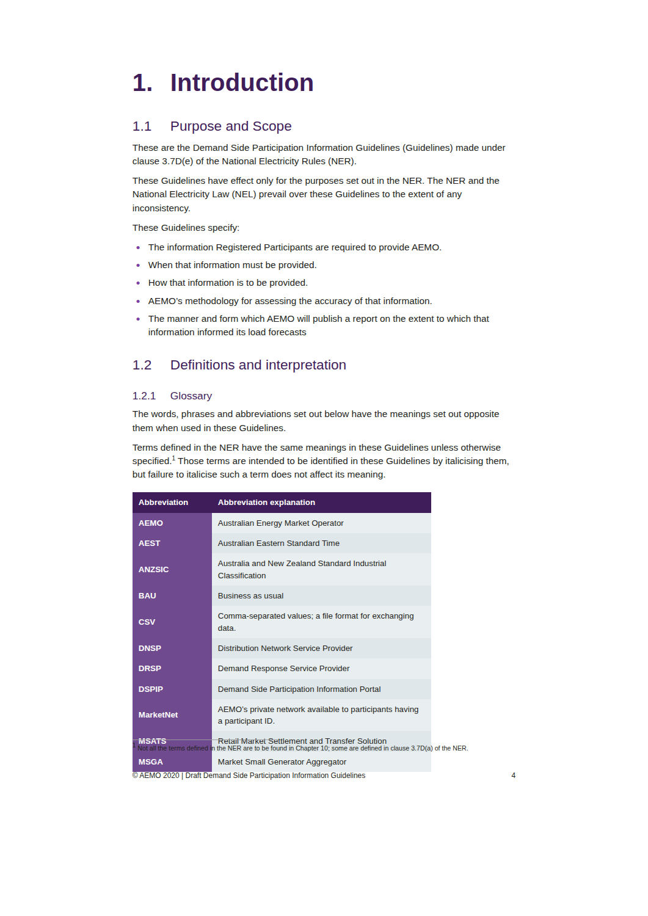1. Introduction
1.1 Purpose and Scope
These are the Demand Side Participation Information Guidelines (Guidelines) made under clause 3.7D(e) of the National Electricity Rules (NER).
These Guidelines have effect only for the purposes set out in the NER. The NER and the National Electricity Law (NEL) prevail over these Guidelines to the extent of any inconsistency.
These Guidelines specify:
The information Registered Participants are required to provide AEMO.
When that information must be provided.
How that information is to be provided.
AEMO’s methodology for assessing the accuracy of that information.
The manner and form which AEMO will publish a report on the extent to which that information informed its load forecasts
1.2 Definitions and interpretation
1.2.1 Glossary
The words, phrases and abbreviations set out below have the meanings set out opposite them when used in these Guidelines.
Terms defined in the NER have the same meanings in these Guidelines unless otherwise specified.1 Those terms are intended to be identified in these Guidelines by italicising them, but failure to italicise such a term does not affect its meaning.
| Abbreviation | Abbreviation explanation |
| --- | --- |
| AEMO | Australian Energy Market Operator |
| AEST | Australian Eastern Standard Time |
| ANZSIC | Australia and New Zealand Standard Industrial Classification |
| BAU | Business as usual |
| CSV | Comma-separated values; a file format for exchanging data. |
| DNSP | Distribution Network Service Provider |
| DRSP | Demand Response Service Provider |
| DSPIP | Demand Side Participation Information Portal |
| MarketNet | AEMO’s private network available to participants having a participant ID. |
| MSATS | Retail Market Settlement and Transfer Solution |
| MSGA | Market Small Generator Aggregator |
1 Not all the terms defined in the NER are to be found in Chapter 10; some are defined in clause 3.7D(a) of the NER.
© AEMO 2020 | Draft Demand Side Participation Information Guidelines
4